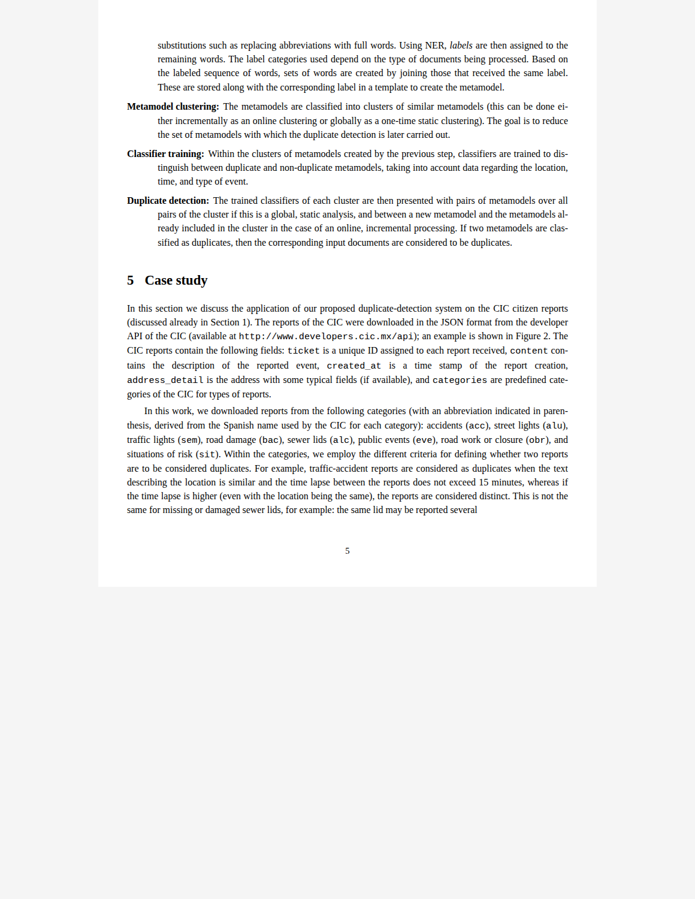substitutions such as replacing abbreviations with full words. Using NER, labels are then assigned to the remaining words. The label categories used depend on the type of documents being processed. Based on the labeled sequence of words, sets of words are created by joining those that received the same label. These are stored along with the corresponding label in a template to create the metamodel.
Metamodel clustering:
The metamodels are classified into clusters of similar metamodels (this can be done either incrementally as an online clustering or globally as a one-time static clustering). The goal is to reduce the set of metamodels with which the duplicate detection is later carried out.
Classifier training:
Within the clusters of metamodels created by the previous step, classifiers are trained to distinguish between duplicate and non-duplicate metamodels, taking into account data regarding the location, time, and type of event.
Duplicate detection:
The trained classifiers of each cluster are then presented with pairs of metamodels over all pairs of the cluster if this is a global, static analysis, and between a new metamodel and the metamodels already included in the cluster in the case of an online, incremental processing. If two metamodels are classified as duplicates, then the corresponding input documents are considered to be duplicates.
5 Case study
In this section we discuss the application of our proposed duplicate-detection system on the CIC citizen reports (discussed already in Section 1). The reports of the CIC were downloaded in the JSON format from the developer API of the CIC (available at http://www.developers.cic.mx/api); an example is shown in Figure 2. The CIC reports contain the following fields: ticket is a unique ID assigned to each report received, content contains the description of the reported event, created_at is a time stamp of the report creation, address_detail is the address with some typical fields (if available), and categories are predefined categories of the CIC for types of reports.
In this work, we downloaded reports from the following categories (with an abbreviation indicated in parenthesis, derived from the Spanish name used by the CIC for each category): accidents (acc), street lights (alu), traffic lights (sem), road damage (bac), sewer lids (alc), public events (eve), road work or closure (obr), and situations of risk (sit). Within the categories, we employ the different criteria for defining whether two reports are to be considered duplicates. For example, traffic-accident reports are considered as duplicates when the text describing the location is similar and the time lapse between the reports does not exceed 15 minutes, whereas if the time lapse is higher (even with the location being the same), the reports are considered distinct. This is not the same for missing or damaged sewer lids, for example: the same lid may be reported several
5